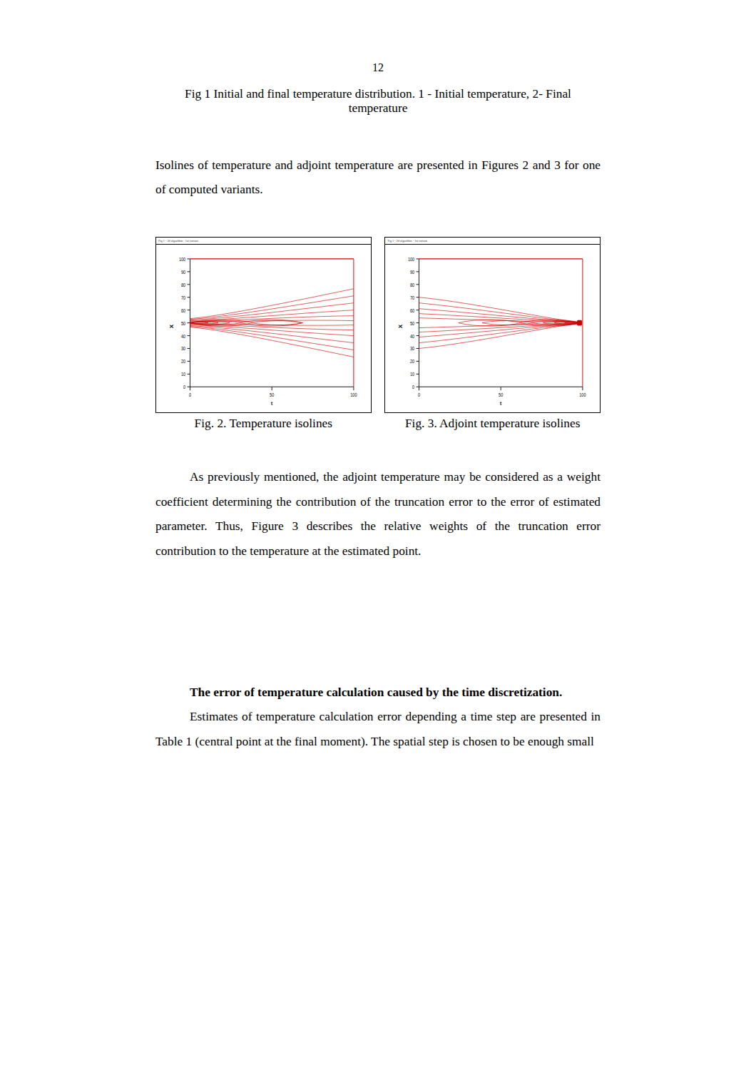12
Fig 1 Initial and final temperature distribution. 1 - Initial temperature, 2- Final temperature
Isolines of temperature and adjoint temperature are presented in Figures 2 and 3 for one of computed variants.
Fig 1 - 2d algorithm - 1st variant
100 90 80 70 60 50 40 30 20 10 0 X 0 50 100 t
Fig 1 - 2d algorithm - 1st variant
100 90 80 70 60 50 40 30 20 10 0 X 0 50 100 t
Fig. 2. Temperature isolines
Fig. 3. Adjoint temperature isolines
As previously mentioned, the adjoint temperature may be considered as a weight coefficient determining the contribution of the truncation error to the error of estimated parameter. Thus, Figure 3 describes the relative weights of the truncation error contribution to the temperature at the estimated point.
The error of temperature calculation caused by the time discretization.
Estimates of temperature calculation error depending a time step are presented in Table 1 (central point at the final moment). The spatial step is chosen to be enough small